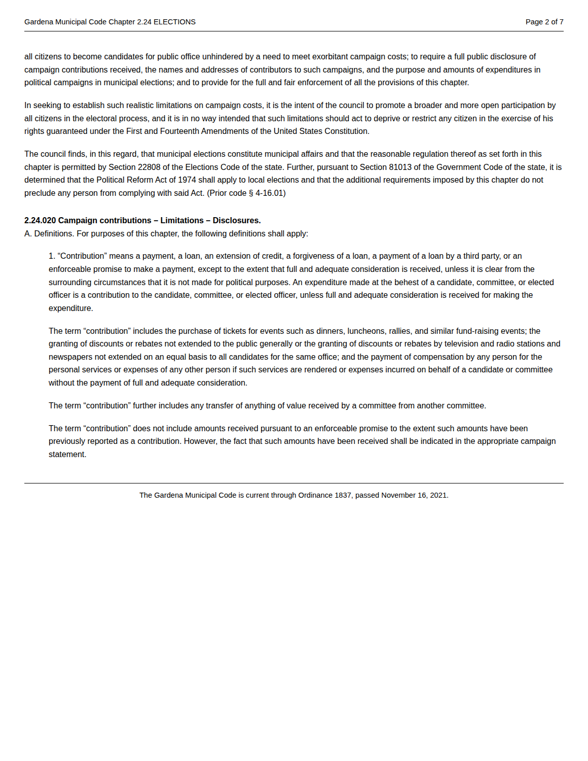Gardena Municipal Code Chapter 2.24 ELECTIONS Page 2 of 7
all citizens to become candidates for public office unhindered by a need to meet exorbitant campaign costs; to require a full public disclosure of campaign contributions received, the names and addresses of contributors to such campaigns, and the purpose and amounts of expenditures in political campaigns in municipal elections; and to provide for the full and fair enforcement of all the provisions of this chapter.
In seeking to establish such realistic limitations on campaign costs, it is the intent of the council to promote a broader and more open participation by all citizens in the electoral process, and it is in no way intended that such limitations should act to deprive or restrict any citizen in the exercise of his rights guaranteed under the First and Fourteenth Amendments of the United States Constitution.
The council finds, in this regard, that municipal elections constitute municipal affairs and that the reasonable regulation thereof as set forth in this chapter is permitted by Section 22808 of the Elections Code of the state. Further, pursuant to Section 81013 of the Government Code of the state, it is determined that the Political Reform Act of 1974 shall apply to local elections and that the additional requirements imposed by this chapter do not preclude any person from complying with said Act. (Prior code § 4-16.01)
2.24.020 Campaign contributions – Limitations – Disclosures.
A. Definitions. For purposes of this chapter, the following definitions shall apply:
1. “Contribution” means a payment, a loan, an extension of credit, a forgiveness of a loan, a payment of a loan by a third party, or an enforceable promise to make a payment, except to the extent that full and adequate consideration is received, unless it is clear from the surrounding circumstances that it is not made for political purposes. An expenditure made at the behest of a candidate, committee, or elected officer is a contribution to the candidate, committee, or elected officer, unless full and adequate consideration is received for making the expenditure.
The term “contribution” includes the purchase of tickets for events such as dinners, luncheons, rallies, and similar fund-raising events; the granting of discounts or rebates not extended to the public generally or the granting of discounts or rebates by television and radio stations and newspapers not extended on an equal basis to all candidates for the same office; and the payment of compensation by any person for the personal services or expenses of any other person if such services are rendered or expenses incurred on behalf of a candidate or committee without the payment of full and adequate consideration.
The term “contribution” further includes any transfer of anything of value received by a committee from another committee.
The term “contribution” does not include amounts received pursuant to an enforceable promise to the extent such amounts have been previously reported as a contribution. However, the fact that such amounts have been received shall be indicated in the appropriate campaign statement.
The Gardena Municipal Code is current through Ordinance 1837, passed November 16, 2021.